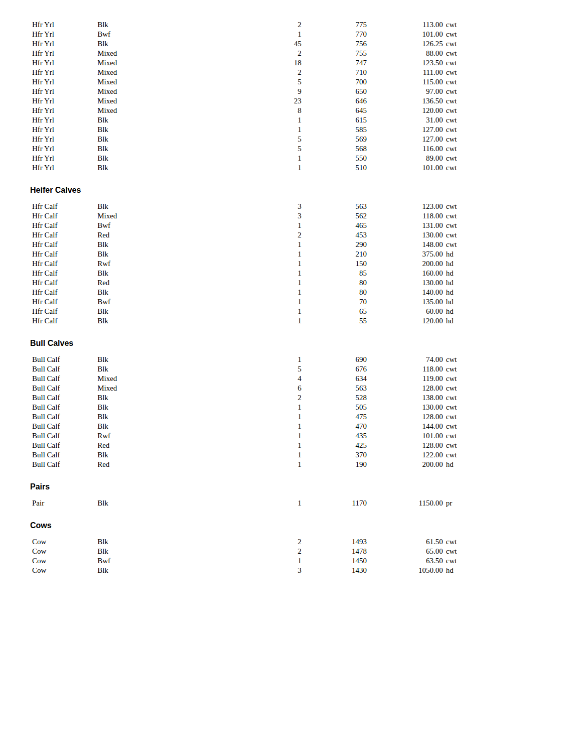| Hfr Yrl | Blk | 2 | 775 | 113.00 | cwt |
| Hfr Yrl | Bwf | 1 | 770 | 101.00 | cwt |
| Hfr Yrl | Blk | 45 | 756 | 126.25 | cwt |
| Hfr Yrl | Mixed | 2 | 755 | 88.00 | cwt |
| Hfr Yrl | Mixed | 18 | 747 | 123.50 | cwt |
| Hfr Yrl | Mixed | 2 | 710 | 111.00 | cwt |
| Hfr Yrl | Mixed | 5 | 700 | 115.00 | cwt |
| Hfr Yrl | Mixed | 9 | 650 | 97.00 | cwt |
| Hfr Yrl | Mixed | 23 | 646 | 136.50 | cwt |
| Hfr Yrl | Mixed | 8 | 645 | 120.00 | cwt |
| Hfr Yrl | Blk | 1 | 615 | 31.00 | cwt |
| Hfr Yrl | Blk | 1 | 585 | 127.00 | cwt |
| Hfr Yrl | Blk | 5 | 569 | 127.00 | cwt |
| Hfr Yrl | Blk | 5 | 568 | 116.00 | cwt |
| Hfr Yrl | Blk | 1 | 550 | 89.00 | cwt |
| Hfr Yrl | Blk | 1 | 510 | 101.00 | cwt |
Heifer Calves
| Hfr Calf | Blk | 3 | 563 | 123.00 | cwt |
| Hfr Calf | Mixed | 3 | 562 | 118.00 | cwt |
| Hfr Calf | Bwf | 1 | 465 | 131.00 | cwt |
| Hfr Calf | Red | 2 | 453 | 130.00 | cwt |
| Hfr Calf | Blk | 1 | 290 | 148.00 | cwt |
| Hfr Calf | Blk | 1 | 210 | 375.00 | hd |
| Hfr Calf | Rwf | 1 | 150 | 200.00 | hd |
| Hfr Calf | Blk | 1 | 85 | 160.00 | hd |
| Hfr Calf | Red | 1 | 80 | 130.00 | hd |
| Hfr Calf | Blk | 1 | 80 | 140.00 | hd |
| Hfr Calf | Bwf | 1 | 70 | 135.00 | hd |
| Hfr Calf | Blk | 1 | 65 | 60.00 | hd |
| Hfr Calf | Blk | 1 | 55 | 120.00 | hd |
Bull Calves
| Bull Calf | Blk | 1 | 690 | 74.00 | cwt |
| Bull Calf | Blk | 5 | 676 | 118.00 | cwt |
| Bull Calf | Mixed | 4 | 634 | 119.00 | cwt |
| Bull Calf | Mixed | 6 | 563 | 128.00 | cwt |
| Bull Calf | Blk | 2 | 528 | 138.00 | cwt |
| Bull Calf | Blk | 1 | 505 | 130.00 | cwt |
| Bull Calf | Blk | 1 | 475 | 128.00 | cwt |
| Bull Calf | Blk | 1 | 470 | 144.00 | cwt |
| Bull Calf | Rwf | 1 | 435 | 101.00 | cwt |
| Bull Calf | Red | 1 | 425 | 128.00 | cwt |
| Bull Calf | Blk | 1 | 370 | 122.00 | cwt |
| Bull Calf | Red | 1 | 190 | 200.00 | hd |
Pairs
| Pair | Blk | 1 | 1170 | 1150.00 | pr |
Cows
| Cow | Blk | 2 | 1493 | 61.50 | cwt |
| Cow | Blk | 2 | 1478 | 65.00 | cwt |
| Cow | Bwf | 1 | 1450 | 63.50 | cwt |
| Cow | Blk | 3 | 1430 | 1050.00 | hd |